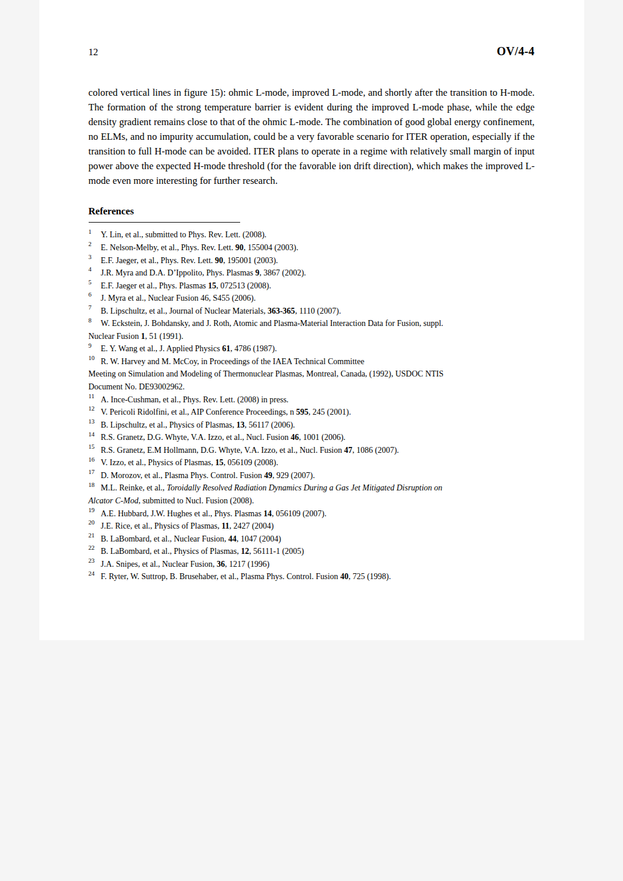12 OV/4-4
colored vertical lines in figure 15): ohmic L-mode, improved L-mode, and shortly after the transition to H-mode. The formation of the strong temperature barrier is evident during the improved L-mode phase, while the edge density gradient remains close to that of the ohmic L-mode. The combination of good global energy confinement, no ELMs, and no impurity accumulation, could be a very favorable scenario for ITER operation, especially if the transition to full H-mode can be avoided. ITER plans to operate in a regime with relatively small margin of input power above the expected H-mode threshold (for the favorable ion drift direction), which makes the improved L-mode even more interesting for further research.
References
1 Y. Lin, et al., submitted to Phys. Rev. Lett. (2008).
2 E. Nelson-Melby, et al., Phys. Rev. Lett. 90, 155004 (2003).
3 E.F. Jaeger, et al., Phys. Rev. Lett. 90, 195001 (2003).
4 J.R. Myra and D.A. D’Ippolito, Phys. Plasmas 9, 3867 (2002).
5 E.F. Jaeger et al., Phys. Plasmas 15, 072513 (2008).
6 J. Myra et al., Nuclear Fusion 46, S455 (2006).
7 B. Lipschultz, et al., Journal of Nuclear Materials, 363-365, 1110 (2007).
8 W. Eckstein, J. Bohdansky, and J. Roth, Atomic and Plasma-Material Interaction Data for Fusion, suppl.
Nuclear Fusion 1, 51 (1991).
9 E. Y. Wang et al., J. Applied Physics 61, 4786 (1987).
10 R. W. Harvey and M. McCoy, in Proceedings of the IAEA Technical Committee
Meeting on Simulation and Modeling of Thermonuclear Plasmas, Montreal, Canada, (1992), USDOC NTIS
Document No. DE93002962.
11 A. Ince-Cushman, et al., Phys. Rev. Lett. (2008) in press.
12 V. Pericoli Ridolfini, et al., AIP Conference Proceedings, n 595, 245 (2001).
13 B. Lipschultz, et al., Physics of Plasmas, 13, 56117 (2006).
14 R.S. Granetz, D.G. Whyte, V.A. Izzo, et al., Nucl. Fusion 46, 1001 (2006).
15 R.S. Granetz, E.M Hollmann, D.G. Whyte, V.A. Izzo, et al., Nucl. Fusion 47, 1086 (2007).
16 V. Izzo, et al., Physics of Plasmas, 15, 056109 (2008).
17 D. Morozov, et al., Plasma Phys. Control. Fusion 49, 929 (2007).
18 M.L. Reinke, et al., Toroidally Resolved Radiation Dynamics During a Gas Jet Mitigated Disruption on
Alcator C-Mod, submitted to Nucl. Fusion (2008).
19 A.E. Hubbard, J.W. Hughes et al., Phys. Plasmas 14, 056109 (2007).
20 J.E. Rice, et al., Physics of Plasmas, 11, 2427 (2004)
21 B. LaBombard, et al., Nuclear Fusion, 44, 1047 (2004)
22 B. LaBombard, et al., Physics of Plasmas, 12, 56111-1 (2005)
23 J.A. Snipes, et al., Nuclear Fusion, 36, 1217 (1996)
24 F. Ryter, W. Suttrop, B. Brusehaber, et al., Plasma Phys. Control. Fusion 40, 725 (1998).